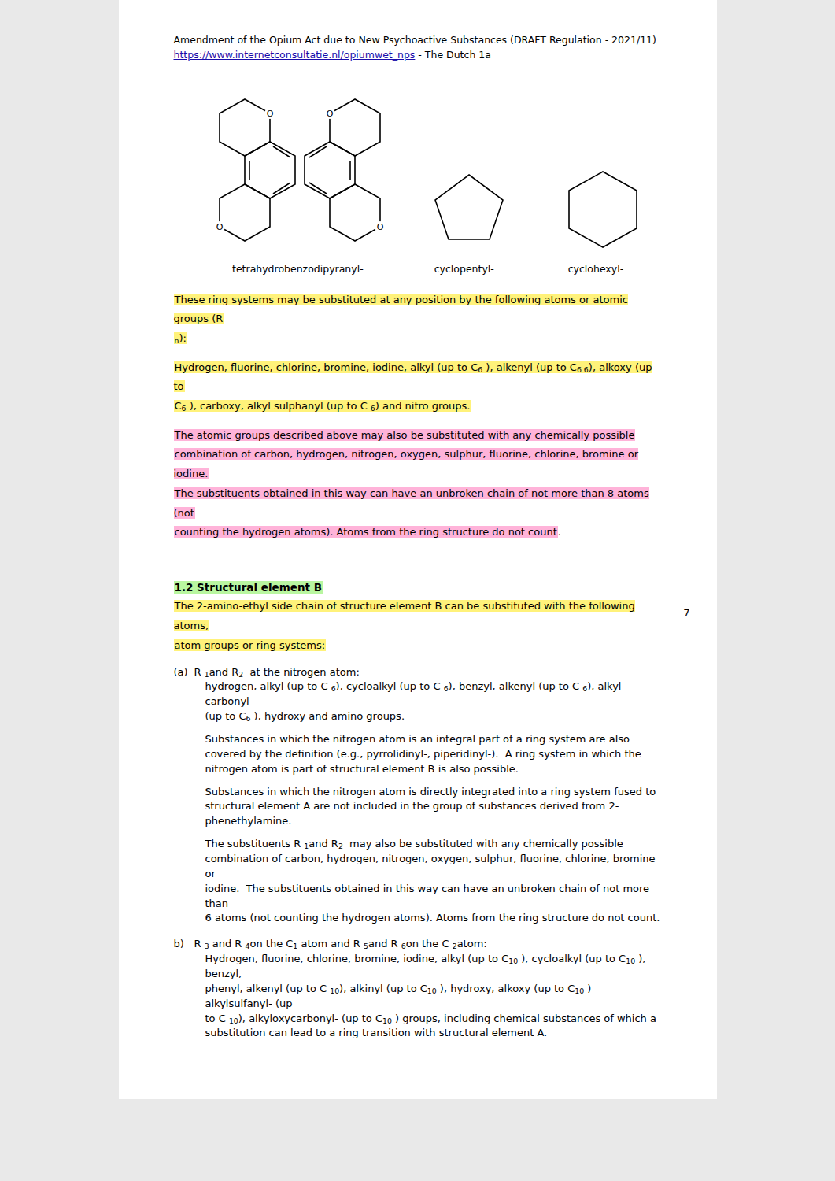Amendment of the Opium Act due to New Psychoactive Substances (DRAFT Regulation - 2021/11)
https://www.internetconsultatie.nl/opiumwet_nps - The Dutch 1a
O O O O
tetrahydrobenzodipyranyl-
cyclopentyl-
cyclohexyl-
These ring systems may be substituted at any position by the following atoms or atomic groups (R
n):
Hydrogen, fluorine, chlorine, bromine, iodine, alkyl (up to C6 ), alkenyl (up to C6 6), alkoxy (up to
C6 ), carboxy, alkyl sulphanyl (up to C 6) and nitro groups.
The atomic groups described above may also be substituted with any chemically possible
combination of carbon, hydrogen, nitrogen, oxygen, sulphur, fluorine, chlorine, bromine or iodine.
The substituents obtained in this way can have an unbroken chain of not more than 8 atoms (not
counting the hydrogen atoms). Atoms from the ring structure do not count.
1.2 Structural element B
The 2-amino-ethyl side chain of structure element B can be substituted with the following atoms,
atom groups or ring systems:
7
(a) R 1and R2 at the nitrogen atom:
hydrogen, alkyl (up to C 6), cycloalkyl (up to C 6), benzyl, alkenyl (up to C 6), alkyl carbonyl
(up to C6 ), hydroxy and amino groups.
Substances in which the nitrogen atom is an integral part of a ring system are also
covered by the definition (e.g., pyrrolidinyl-, piperidinyl-). A ring system in which the
nitrogen atom is part of structural element B is also possible.
Substances in which the nitrogen atom is directly integrated into a ring system fused to
structural element A are not included in the group of substances derived from 2-
phenethylamine.
The substituents R 1and R2 may also be substituted with any chemically possible
combination of carbon, hydrogen, nitrogen, oxygen, sulphur, fluorine, chlorine, bromine or
iodine. The substituents obtained in this way can have an unbroken chain of not more than
6 atoms (not counting the hydrogen atoms). Atoms from the ring structure do not count.
b) R 3 and R 4on the C1 atom and R 5and R 6on the C 2atom:
Hydrogen, fluorine, chlorine, bromine, iodine, alkyl (up to C10 ), cycloalkyl (up to C10 ), benzyl,
phenyl, alkenyl (up to C 10), alkinyl (up to C10 ), hydroxy, alkoxy (up to C10 ) alkylsulfanyl- (up
to C 10), alkyloxycarbonyl- (up to C10 ) groups, including chemical substances of which a
substitution can lead to a ring transition with structural element A.